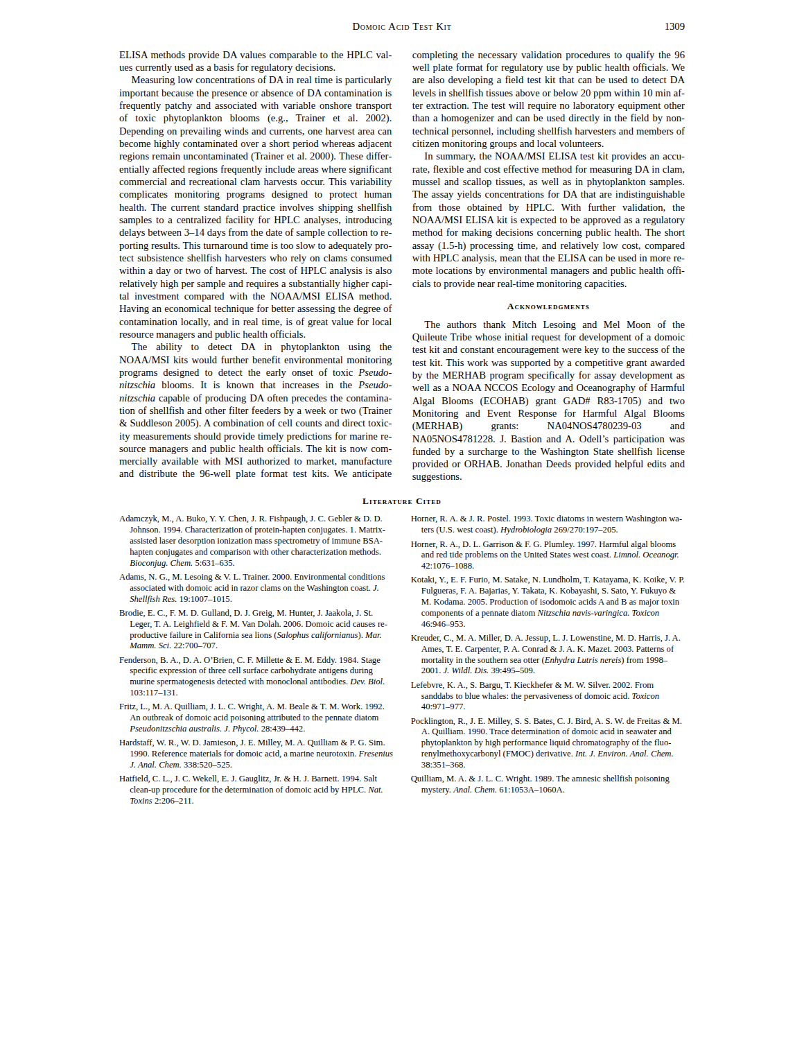Domoic Acid Test Kit 1309
ELISA methods provide DA values comparable to the HPLC values currently used as a basis for regulatory decisions.
Measuring low concentrations of DA in real time is particularly important because the presence or absence of DA contamination is frequently patchy and associated with variable onshore transport of toxic phytoplankton blooms (e.g., Trainer et al. 2002). Depending on prevailing winds and currents, one harvest area can become highly contaminated over a short period whereas adjacent regions remain uncontaminated (Trainer et al. 2000). These differentially affected regions frequently include areas where significant commercial and recreational clam harvests occur. This variability complicates monitoring programs designed to protect human health. The current standard practice involves shipping shellfish samples to a centralized facility for HPLC analyses, introducing delays between 3–14 days from the date of sample collection to reporting results. This turnaround time is too slow to adequately protect subsistence shellfish harvesters who rely on clams consumed within a day or two of harvest. The cost of HPLC analysis is also relatively high per sample and requires a substantially higher capital investment compared with the NOAA/MSI ELISA method. Having an economical technique for better assessing the degree of contamination locally, and in real time, is of great value for local resource managers and public health officials.
The ability to detect DA in phytoplankton using the NOAA/MSI kits would further benefit environmental monitoring programs designed to detect the early onset of toxic Pseudo-nitzschia blooms. It is known that increases in the Pseudo-nitzschia capable of producing DA often precedes the contamination of shellfish and other filter feeders by a week or two (Trainer & Suddleson 2005). A combination of cell counts and direct toxicity measurements should provide timely predictions for marine resource managers and public health officials. The kit is now commercially available with MSI authorized to market, manufacture and distribute the 96-well plate format test kits. We anticipate completing the necessary validation procedures to qualify the 96 well plate format for regulatory use by public health officials. We are also developing a field test kit that can be used to detect DA levels in shellfish tissues above or below 20 ppm within 10 min after extraction. The test will require no laboratory equipment other than a homogenizer and can be used directly in the field by non-technical personnel, including shellfish harvesters and members of citizen monitoring groups and local volunteers.
In summary, the NOAA/MSI ELISA test kit provides an accurate, flexible and cost effective method for measuring DA in clam, mussel and scallop tissues, as well as in phytoplankton samples. The assay yields concentrations for DA that are indistinguishable from those obtained by HPLC. With further validation, the NOAA/MSI ELISA kit is expected to be approved as a regulatory method for making decisions concerning public health. The short assay (1.5-h) processing time, and relatively low cost, compared with HPLC analysis, mean that the ELISA can be used in more remote locations by environmental managers and public health officials to provide near real-time monitoring capacities.
Acknowledgments
The authors thank Mitch Lesoing and Mel Moon of the Quileute Tribe whose initial request for development of a domoic test kit and constant encouragement were key to the success of the test kit. This work was supported by a competitive grant awarded by the MERHAB program specifically for assay development as well as a NOAA NCCOS Ecology and Oceanography of Harmful Algal Blooms (ECOHAB) grant GAD# R83-1705) and two Monitoring and Event Response for Harmful Algal Blooms (MERHAB) grants: NA04NOS4780239-03 and NA05NOS4781228. J. Bastion and A. Odell’s participation was funded by a surcharge to the Washington State shellfish license provided or ORHAB. Jonathan Deeds provided helpful edits and suggestions.
Literature Cited
Adamczyk, M., A. Buko, Y. Y. Chen, J. R. Fishpaugh, J. C. Gebler & D. D. Johnson. 1994. Characterization of protein-hapten conjugates. 1. Matrix-assisted laser desorption ionization mass spectrometry of immune BSA-hapten conjugates and comparison with other characterization methods. Bioconjug. Chem. 5:631–635.
Adams, N. G., M. Lesoing & V. L. Trainer. 2000. Environmental conditions associated with domoic acid in razor clams on the Washington coast. J. Shellfish Res. 19:1007–1015.
Brodie, E. C., F. M. D. Gulland, D. J. Greig, M. Hunter, J. Jaakola, J. St. Leger, T. A. Leighfield & F. M. Van Dolah. 2006. Domoic acid causes reproductive failure in California sea lions (Salophus californianus). Mar. Mamm. Sci. 22:700–707.
Fenderson, B. A., D. A. O’Brien, C. F. Millette & E. M. Eddy. 1984. Stage specific expression of three cell surface carbohydrate antigens during murine spermatogenesis detected with monoclonal antibodies. Dev. Biol. 103:117–131.
Fritz, L., M. A. Quilliam, J. L. C. Wright, A. M. Beale & T. M. Work. 1992. An outbreak of domoic acid poisoning attributed to the pennate diatom Pseudonitzschia australis. J. Phycol. 28:439–442.
Hardstaff, W. R., W. D. Jamieson, J. E. Milley, M. A. Quilliam & P. G. Sim. 1990. Reference materials for domoic acid, a marine neurotoxin. Fresenius J. Anal. Chem. 338:520–525.
Hatfield, C. L., J. C. Wekell, E. J. Gauglitz, Jr. & H. J. Barnett. 1994. Salt clean-up procedure for the determination of domoic acid by HPLC. Nat. Toxins 2:206–211.
Horner, R. A. & J. R. Postel. 1993. Toxic diatoms in western Washington waters (U.S. west coast). Hydrobiologia 269/270:197–205.
Horner, R. A., D. L. Garrison & F. G. Plumley. 1997. Harmful algal blooms and red tide problems on the United States west coast. Limnol. Oceanogr. 42:1076–1088.
Kotaki, Y., E. F. Furio, M. Satake, N. Lundholm, T. Katayama, K. Koike, V. P. Fulgueras, F. A. Bajarias, Y. Takata, K. Kobayashi, S. Sato, Y. Fukuyo & M. Kodama. 2005. Production of isodomoic acids A and B as major toxin components of a pennate diatom Nitzschia navis-varingica. Toxicon 46:946–953.
Kreuder, C., M. A. Miller, D. A. Jessup, L. J. Lowenstine, M. D. Harris, J. A. Ames, T. E. Carpenter, P. A. Conrad & J. A. K. Mazet. 2003. Patterns of mortality in the southern sea otter (Enhydra Lutris nereis) from 1998–2001. J. Wildl. Dis. 39:495–509.
Lefebvre, K. A., S. Bargu, T. Kieckhefer & M. W. Silver. 2002. From sanddabs to blue whales: the pervasiveness of domoic acid. Toxicon 40:971–977.
Pocklington, R., J. E. Milley, S. S. Bates, C. J. Bird, A. S. W. de Freitas & M. A. Quilliam. 1990. Trace determination of domoic acid in seawater and phytoplankton by high performance liquid chromatography of the fluorenylmethoxycarbonyl (FMOC) derivative. Int. J. Environ. Anal. Chem. 38:351–368.
Quilliam, M. A. & J. L. C. Wright. 1989. The amnesic shellfish poisoning mystery. Anal. Chem. 61:1053A–1060A.